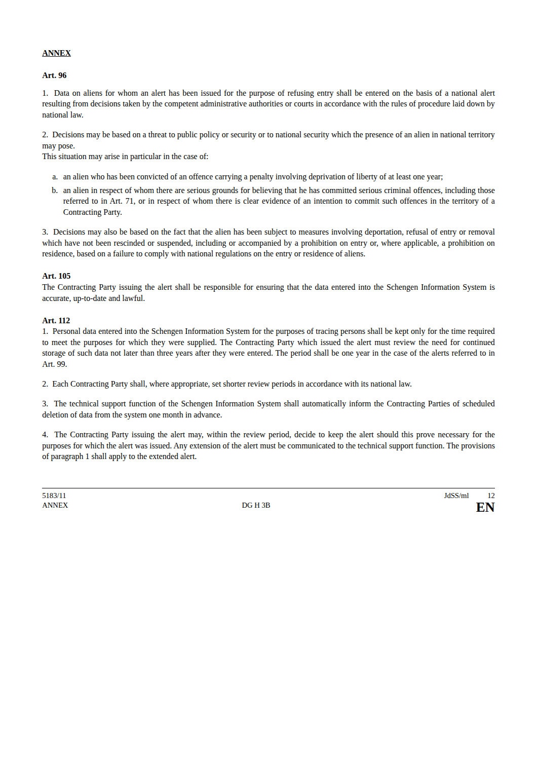ANNEX
Art. 96
1. Data on aliens for whom an alert has been issued for the purpose of refusing entry shall be entered on the basis of a national alert resulting from decisions taken by the competent administrative authorities or courts in accordance with the rules of procedure laid down by national law.
2. Decisions may be based on a threat to public policy or security or to national security which the presence of an alien in national territory may pose.
This situation may arise in particular in the case of:
an alien who has been convicted of an offence carrying a penalty involving deprivation of liberty of at least one year;
an alien in respect of whom there are serious grounds for believing that he has committed serious criminal offences, including those referred to in Art. 71, or in respect of whom there is clear evidence of an intention to commit such offences in the territory of a Contracting Party.
3. Decisions may also be based on the fact that the alien has been subject to measures involving deportation, refusal of entry or removal which have not been rescinded or suspended, including or accompanied by a prohibition on entry or, where applicable, a prohibition on residence, based on a failure to comply with national regulations on the entry or residence of aliens.
Art. 105
The Contracting Party issuing the alert shall be responsible for ensuring that the data entered into the Schengen Information System is accurate, up-to-date and lawful.
Art. 112
1. Personal data entered into the Schengen Information System for the purposes of tracing persons shall be kept only for the time required to meet the purposes for which they were supplied. The Contracting Party which issued the alert must review the need for continued storage of such data not later than three years after they were entered. The period shall be one year in the case of the alerts referred to in Art. 99.
2. Each Contracting Party shall, where appropriate, set shorter review periods in accordance with its national law.
3. The technical support function of the Schengen Information System shall automatically inform the Contracting Parties of scheduled deletion of data from the system one month in advance.
4. The Contracting Party issuing the alert may, within the review period, decide to keep the alert should this prove necessary for the purposes for which the alert was issued. Any extension of the alert must be communicated to the technical support function. The provisions of paragraph 1 shall apply to the extended alert.
5183/11
ANNEX
DG H 3B
JdSS/ml 12
EN